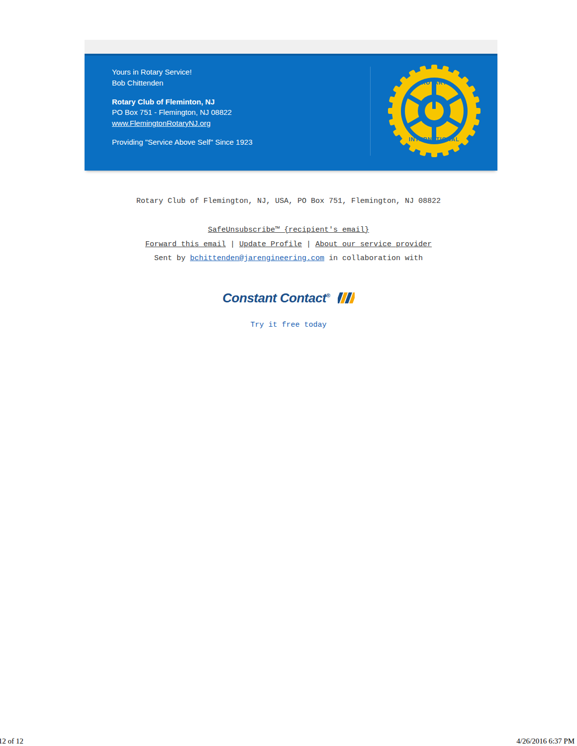Yours in Rotary Service!
Bob Chittenden
Rotary Club of Fleminton, NJ
PO Box 751 - Flemington, NJ 08822
www.FlemingtonRotaryNJ.org
Providing "Service Above Self" Since 1923
ROTARY
INTERNATIONAL
Rotary Club of Flemington, NJ, USA, PO Box 751, Flemington, NJ 08822
SafeUnsubscribe™ {recipient's email}
Forward this email | Update Profile | About our service provider
Sent by bchittenden@jarengineering.com in collaboration with
Constant Contact®
Try it free today
12 of 12 4/26/2016 6:37 PM